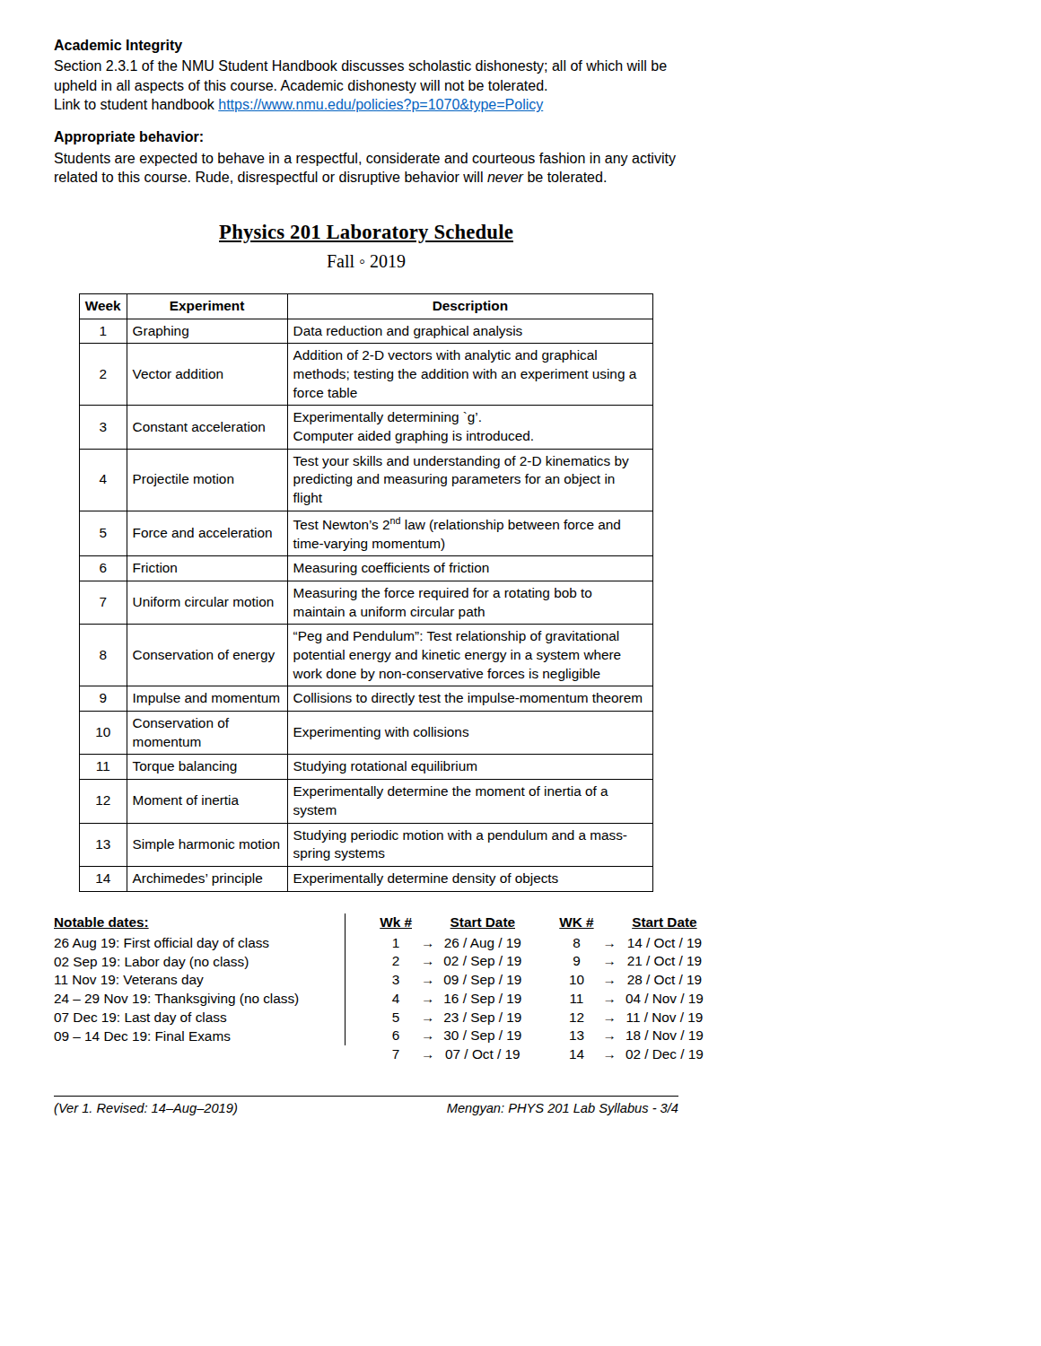Academic Integrity
Section 2.3.1 of the NMU Student Handbook discusses scholastic dishonesty; all of which will be upheld in all aspects of this course. Academic dishonesty will not be tolerated.
Link to student handbook https://www.nmu.edu/policies?p=1070&type=Policy
Appropriate behavior:
Students are expected to behave in a respectful, considerate and courteous fashion in any activity related to this course. Rude, disrespectful or disruptive behavior will never be tolerated.
Physics 201 Laboratory Schedule
Fall ◦ 2019
| Week | Experiment | Description |
| --- | --- | --- |
| 1 | Graphing | Data reduction and graphical analysis |
| 2 | Vector addition | Addition of 2-D vectors with analytic and graphical methods; testing the addition with an experiment using a force table |
| 3 | Constant acceleration | Experimentally determining `g’. Computer aided graphing is introduced. |
| 4 | Projectile motion | Test your skills and understanding of 2-D kinematics by predicting and measuring parameters for an object in flight |
| 5 | Force and acceleration | Test Newton’s 2 nd law (relationship between force and time-varying momentum) |
| 6 | Friction | Measuring coefficients of friction |
| 7 | Uniform circular motion | Measuring the force required for a rotating bob to maintain a uniform circular path |
| 8 | Conservation of energy | “Peg and Pendulum”: Test relationship of gravitational potential energy and kinetic energy in a system where work done by non-conservative forces is negligible |
| 9 | Impulse and momentum | Collisions to directly test the impulse-momentum theorem |
| 10 | Conservation of momentum | Experimenting with collisions |
| 11 | Torque balancing | Studying rotational equilibrium |
| 12 | Moment of inertia | Experimentally determine the moment of inertia of a system |
| 13 | Simple harmonic motion | Studying periodic motion with a pendulum and a mass-spring systems |
| 14 | Archimedes’ principle | Experimentally determine density of objects |
Notable dates:
26 Aug 19: First official day of class
02 Sep 19: Labor day (no class)
11 Nov 19: Veterans day
24 – 29 Nov 19: Thanksgiving (no class)
07 Dec 19: Last day of class
09 – 14 Dec 19: Final Exams
| Wk # | | Start Date |
| --- | --- | --- |
| 1 | → | 26 / Aug / 19 |
| 2 | → | 02 / Sep / 19 |
| 3 | → | 09 / Sep / 19 |
| 4 | → | 16 / Sep / 19 |
| 5 | → | 23 / Sep / 19 |
| 6 | → | 30 / Sep / 19 |
| 7 | → | 07 / Oct / 19 |
| WK # | | Start Date |
| --- | --- | --- |
| 8 | → | 14 / Oct / 19 |
| 9 | → | 21 / Oct / 19 |
| 10 | → | 28 / Oct / 19 |
| 11 | → | 04 / Nov / 19 |
| 12 | → | 11 / Nov / 19 |
| 13 | → | 18 / Nov / 19 |
| 14 | → | 02 / Dec / 19 |
(Ver 1. Revised: 14–Aug–2019) Mengyan: PHYS 201 Lab Syllabus - 3/4